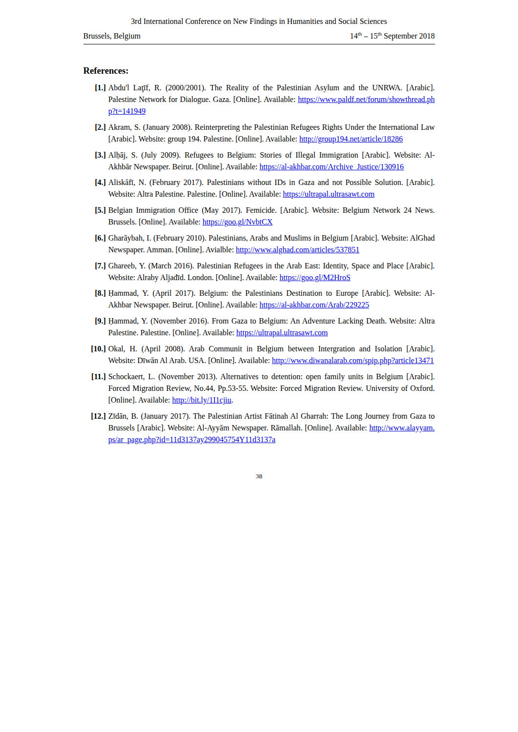3rd International Conference on New Findings in Humanities and Social Sciences
Brussels, Belgium 14th – 15th September 2018
References:
Abdu'l Laţīf, R. (2000/2001). The Reality of the Palestinian Asylum and the UNRWA. [Arabic]. Palestine Network for Dialogue. Gaza. [Online]. Available: https://www.paldf.net/forum/showthread.php?t=141949
Akram, S. (January 2008). Reinterpreting the Palestinian Refugees Rights Under the International Law [Arabic]. Website: group 194. Palestine. [Online]. Available: http://group194.net/article/18286
Alḥāj, S. (July 2009). Refugees to Belgium: Stories of Illegal Immigration [Arabic]. Website: Al-Akhbār Newspaper. Beirut. [Online]. Available: https://al-akhbar.com/Archive_Justice/130916
Aliskāfī, N. (February 2017). Palestinians without IDs in Gaza and not Possible Solution. [Arabic]. Website: Altra Palestine. Palestine. [Online]. Available: https://ultrapal.ultrasawt.com
Belgian Immigration Office (May 2017). Femicide. [Arabic]. Website: Belgium Network 24 News. Brussels. [Online]. Available: https://goo.gl/NvbtCX
Gharāybah, I. (February 2010). Palestinians, Arabs and Muslims in Belgium [Arabic]. Website: AlGhad Newspaper. Amman. [Online]. Avialble: http://www.alghad.com/articles/537851
Ghareeb, Y. (March 2016). Palestinian Refugees in the Arab East: Identity, Space and Place [Arabic]. Website: Alraby Aljađīd. London. [Online]. Available: https://goo.gl/M2HroS
Ḥammad, Y. (April 2017). Belgium: the Palestinians Destination to Europe [Arabic]. Website: Al-Akhbar Newspaper. Beirut. [Online]. Available: https://al-akhbar.com/Arab/229225
Ḥammad, Y. (November 2016). From Gaza to Belgium: An Adventure Lacking Death. Website: Altra Palestine. Palestine. [Online]. Available: https://ultrapal.ultrasawt.com
Okal, H. (April 2008). Arab Communit in Belgium between Intergration and Isolation [Arabic]. Website: Dīwān Al Arab. USA. [Online]. Available: http://www.diwanalarab.com/spip.php?article13471
Schockaert, L. (November 2013). Alternatives to detention: open family units in Belgium [Arabic]. Forced Migration Review, No.44, Pp.53-55. Website: Forced Migration Review. University of Oxford. [Online]. Available: http://bit.ly/1I1cjiu.
Zīdān, B. (January 2017). The Palestinian Artist Fātinah Al Gharrah: The Long Journey from Gaza to Brussels [Arabic]. Website: Al-Ayyām Newspaper. Rāmallah. [Online]. Available: http://www.alayyam.ps/ar_page.php?id=11d3137ay299045754Y11d3137a
38